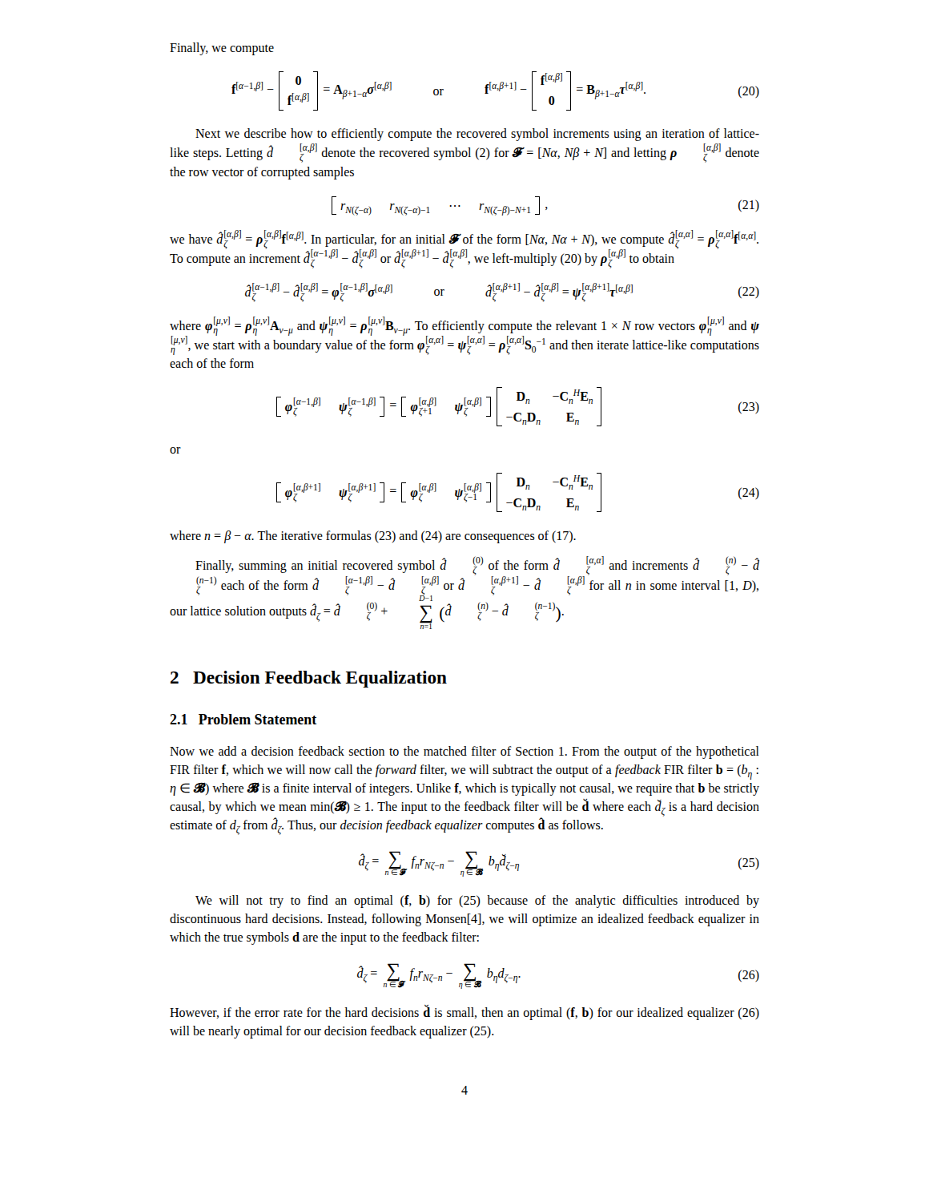Finally, we compute
f[α−1,β] − 0 f[α,β] = Aβ+1−ασ[α,β] or f[α,β+1] − f[α,β] 0 = Bβ+1−ατ[α,β].
(20)
Next we describe how to efficiently compute the recovered symbol increments using an iteration of lattice-like steps. Letting d̂[α,β] ζ denote the recovered symbol (2) for 𝓕 = [Nα, Nβ + N] and letting ρ[α,β] ζ denote the row vector of corrupted samples
rN(ζ−α) rN(ζ−α)−1 ⋯ rN(ζ−β)−N+1 ,
(21)
we have d̂[α,β] ζ = ρ[α,β] ζ f[α,β]. In particular, for an initial 𝓕 of the form [Nα, Nα + N), we compute d̂[α,α] ζ = ρ[α,α] ζ f[α,α]. To compute an increment d̂[α−1,β] ζ − d̂[α,β] ζ or d̂[α,β+1] ζ − d̂[α,β] ζ, we left-multiply (20) by ρ[α,β] ζ to obtain
d̂[α−1,β] ζ − d̂[α,β] ζ = φ[α−1,β] ζ σ[α,β] or d̂[α,β+1] ζ − d̂[α,β] ζ = ψ[α,β+1] ζ τ[α,β]
(22)
where φ[μ,ν] η = ρ[μ,ν] η Aν−μ and ψ[μ,ν] η = ρ[μ,ν] η Bν−μ. To efficiently compute the relevant 1 × N row vectors φ[μ,ν] η and ψ[μ,ν] η, we start with a boundary value of the form φ[α,α] ζ = ψ[α,α] ζ = ρ[α,α] ζ S0−1 and then iterate lattice-like computations each of the form
φ[α−1,β] ζ ψ[α−1,β] ζ = φ[α,β] ζ+1 ψ[α,β] ζ Dn −CnHEn −CnDn En
(23)
or
φ[α,β+1] ζ ψ[α,β+1] ζ = φ[α,β] ζ ψ[α,β] ζ−1 Dn −CnHEn −CnDn En
(24)
where n = β − α. The iterative formulas (23) and (24) are consequences of (17).
Finally, summing an initial recovered symbol d̂(0) ζ of the form d̂[α,α] ζ and increments d̂(n) ζ − d̂(n−1) ζ each of the form d̂[α−1,β] ζ − d̂[α,β] ζ or d̂[α,β+1] ζ − d̂[α,β] ζ for all n in some interval [1, D), our lattice solution outputs d̂ζ = d̂(0) ζ + D−1∑n=1 (d̂(n) ζ − d̂(n−1) ζ).
2 Decision Feedback Equalization
2.1 Problem Statement
Now we add a decision feedback section to the matched filter of Section 1. From the output of the hypothetical FIR filter f, which we will now call the forward filter, we will subtract the output of a feedback FIR filter b = (bη : η ∈ 𝓑) where 𝓑 is a finite interval of integers. Unlike f, which is typically not causal, we require that b be strictly causal, by which we mean min(𝓑) ≥ 1. The input to the feedback filter will be d̆ where each d̆ζ is a hard decision estimate of dζ from d̂ζ. Thus, our decision feedback equalizer computes d̂ as follows.
d̂ζ = ∑n ∈ 𝓕 fnrNζ−n − ∑η ∈ 𝓑 bηd̆ζ−η
(25)
We will not try to find an optimal (f, b) for (25) because of the analytic difficulties introduced by discontinuous hard decisions. Instead, following Monsen[4], we will optimize an idealized feedback equalizer in which the true symbols d are the input to the feedback filter:
d̂ζ = ∑n ∈ 𝓕 fnrNζ−n − ∑η ∈ 𝓑 bηdζ−η.
(26)
However, if the error rate for the hard decisions d̆ is small, then an optimal (f, b) for our idealized equalizer (26) will be nearly optimal for our decision feedback equalizer (25).
4